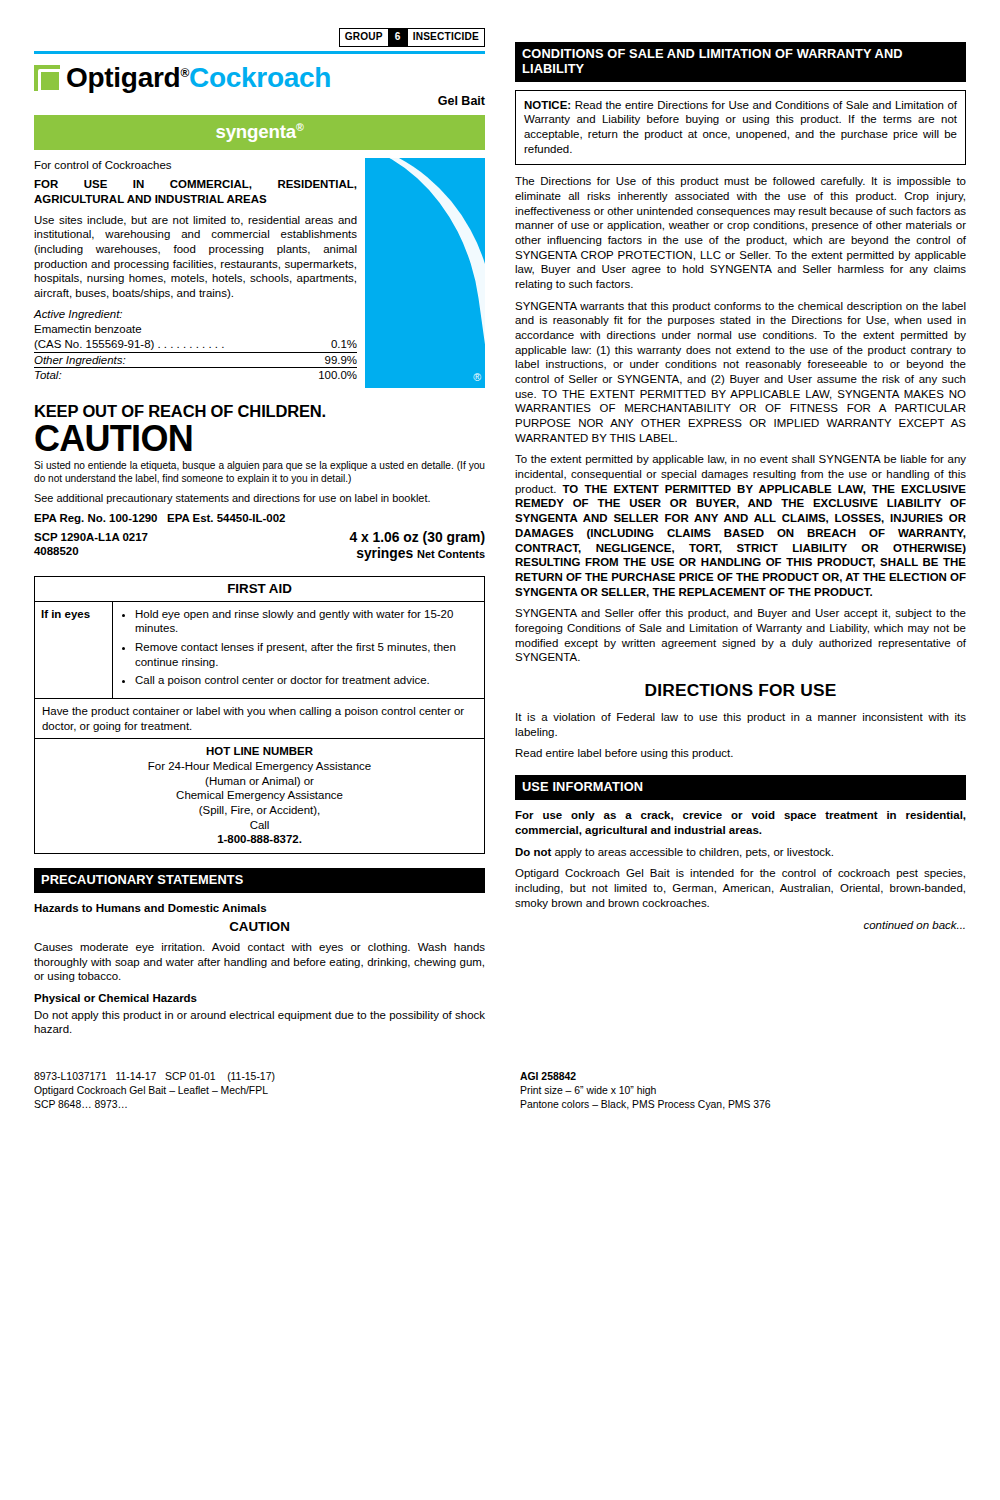GROUP 6 INSECTICIDE
Optigard®Cockroach
Gel Bait
syngenta®
For control of Cockroaches
FOR USE IN COMMERCIAL, RESIDENTIAL, AGRICULTURAL AND INDUSTRIAL AREAS
Use sites include, but are not limited to, residential areas and institutional, warehousing and commercial establishments (including warehouses, food processing plants, animal production and processing facilities, restaurants, supermarkets, hospitals, nursing homes, motels, hotels, schools, apartments, aircraft, buses, boats/ships, and trains).
Active Ingredient:
| Emamectin benzoate (CAS No. 155569-91-8) . . . . . . . . . . . | 0.1% |
| Other Ingredients: | 99.9% |
| Total: | 100.0% |
®
KEEP OUT OF REACH OF CHILDREN.
CAUTION
Si usted no entiende la etiqueta, busque a alguien para que se la explique a usted en detalle. (If you do not understand the label, find someone to explain it to you in detail.)
See additional precautionary statements and directions for use on label in booklet.
EPA Reg. No. 100-1290 EPA Est. 54450-IL-002
SCP 1290A-L1A 0217
4088520
4 x 1.06 oz (30 gram)
syringes Net Contents
FIRST AID
If in eyes
Hold eye open and rinse slowly and gently with water for 15-20 minutes.
Remove contact lenses if present, after the first 5 minutes, then continue rinsing.
Call a poison control center or doctor for treatment advice.
Have the product container or label with you when calling a poison control center or doctor, or going for treatment.
HOT LINE NUMBER
For 24-Hour Medical Emergency Assistance
(Human or Animal) or
Chemical Emergency Assistance
(Spill, Fire, or Accident),
Call
1-800-888-8372.
PRECAUTIONARY STATEMENTS
Hazards to Humans and Domestic Animals
CAUTION
Causes moderate eye irritation. Avoid contact with eyes or clothing. Wash hands thoroughly with soap and water after handling and before eating, drinking, chewing gum, or using tobacco.
Physical or Chemical Hazards
Do not apply this product in or around electrical equipment due to the possibility of shock hazard.
CONDITIONS OF SALE AND LIMITATION OF WARRANTY AND LIABILITY
NOTICE: Read the entire Directions for Use and Conditions of Sale and Limitation of Warranty and Liability before buying or using this product. If the terms are not acceptable, return the product at once, unopened, and the purchase price will be refunded.
The Directions for Use of this product must be followed carefully. It is impossible to eliminate all risks inherently associated with the use of this product. Crop injury, ineffectiveness or other unintended consequences may result because of such factors as manner of use or application, weather or crop conditions, presence of other materials or other influencing factors in the use of the product, which are beyond the control of SYNGENTA CROP PROTECTION, LLC or Seller. To the extent permitted by applicable law, Buyer and User agree to hold SYNGENTA and Seller harmless for any claims relating to such factors.
SYNGENTA warrants that this product conforms to the chemical description on the label and is reasonably fit for the purposes stated in the Directions for Use, when used in accordance with directions under normal use conditions. To the extent permitted by applicable law: (1) this warranty does not extend to the use of the product contrary to label instructions, or under conditions not reasonably foreseeable to or beyond the control of Seller or SYNGENTA, and (2) Buyer and User assume the risk of any such use. TO THE EXTENT PERMITTED BY APPLICABLE LAW, SYNGENTA MAKES NO WARRANTIES OF MERCHANTABILITY OR OF FITNESS FOR A PARTICULAR PURPOSE NOR ANY OTHER EXPRESS OR IMPLIED WARRANTY EXCEPT AS WARRANTED BY THIS LABEL.
To the extent permitted by applicable law, in no event shall SYNGENTA be liable for any incidental, consequential or special damages resulting from the use or handling of this product. TO THE EXTENT PERMITTED BY APPLICABLE LAW, THE EXCLUSIVE REMEDY OF THE USER OR BUYER, AND THE EXCLUSIVE LIABILITY OF SYNGENTA AND SELLER FOR ANY AND ALL CLAIMS, LOSSES, INJURIES OR DAMAGES (INCLUDING CLAIMS BASED ON BREACH OF WARRANTY, CONTRACT, NEGLIGENCE, TORT, STRICT LIABILITY OR OTHERWISE) RESULTING FROM THE USE OR HANDLING OF THIS PRODUCT, SHALL BE THE RETURN OF THE PURCHASE PRICE OF THE PRODUCT OR, AT THE ELECTION OF SYNGENTA OR SELLER, THE REPLACEMENT OF THE PRODUCT.
SYNGENTA and Seller offer this product, and Buyer and User accept it, subject to the foregoing Conditions of Sale and Limitation of Warranty and Liability, which may not be modified except by written agreement signed by a duly authorized representative of SYNGENTA.
DIRECTIONS FOR USE
It is a violation of Federal law to use this product in a manner inconsistent with its labeling.
Read entire label before using this product.
USE INFORMATION
For use only as a crack, crevice or void space treatment in residential, commercial, agricultural and industrial areas.
Do not apply to areas accessible to children, pets, or livestock.
Optigard Cockroach Gel Bait is intended for the control of cockroach pest species, including, but not limited to, German, American, Australian, Oriental, brown-banded, smoky brown and brown cockroaches.
continued on back...
8973-L1037171 11-14-17 SCP 01-01 (11-15-17)
Optigard Cockroach Gel Bait – Leaflet – Mech/FPL
SCP 8648… 8973…
AGI 258842
Print size – 6” wide x 10” high
Pantone colors – Black, PMS Process Cyan, PMS 376